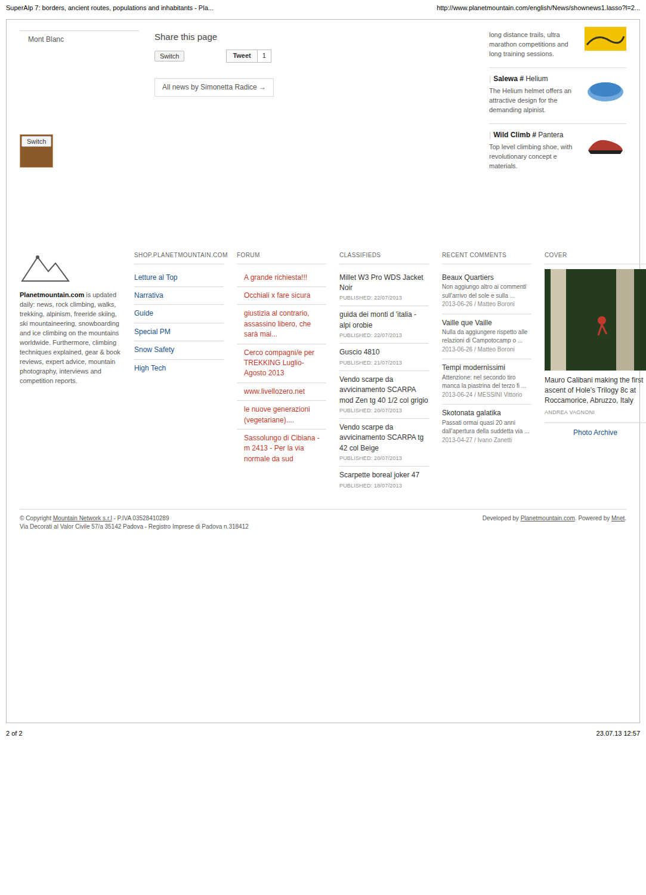SuperAlp 7: borders, ancient routes, populations and inhabitants - Pla...
http://www.planetmountain.com/english/News/shownews1.lasso?l=2...
Mont Blanc
Switch
Share this page
Switch Tweet 1
All news by Simonetta Radice →
long distance trails, ultra marathon competitions and long training sessions.
|Salewa # Helium
The Helium helmet offers an attractive design for the demanding alpinist.
|Wild Climb # Pantera
Top level climbing shoe, with revolutionary concept e materials.
Planetmountain.com is updated daily: news, rock climbing, walks, trekking, alpinism, freeride skiing, ski mountaineering, snowboarding and ice climbing on the mountains worldwide. Furthermore, climbing techniques explained, gear & book reviews, expert advice, mountain photography, interviews and competition reports.
shop.planetmountain.com
Letture al Top
Narrativa
Guide
Special PM
Snow Safety
High Tech
Forum
A grande richiesta!!!
Occhiali x fare sicura
giustizia al contrario, assassino libero, che sarà mai...
Cerco compagni/e per TREKKING Luglio-Agosto 2013
www.livellozero.net
le nuove generazioni (vegetariane)....
Sassolungo di Cibiana - m 2413 - Per la via normale da sud
Classifieds
Millet W3 Pro WDS Jacket Noir
Published: 22/07/2013
guida dei monti d 'italia - alpi orobie
Published: 22/07/2013
Guscio 4810
Published: 21/07/2013
Vendo scarpe da avvicinamento SCARPA mod Zen tg 40 1/2 col grigio
Published: 20/07/2013
Vendo scarpe da avvicinamento SCARPA tg 42 col Beige
Published: 20/07/2013
Scarpette boreal joker 47
Published: 18/07/2013
Recent comments
Beaux Quartiers
Non aggiungo altro ai commenti sull'arrivo del sole e sulla ...
2013-06-26 / Matteo Boroni
Vaille que Vaille
Nulla da aggiungere rispetto alle relazioni di Campotocamp o ...
2013-06-26 / Matteo Boroni
Tempi modernissimi
Attenzione: nel secondo tiro manca la piastrina del terzo fi ...
2013-06-24 / MESSINI Vittorio
Skotonata galatika
Passati ormai quasi 20 anni dall'apertura della suddetta via ...
2013-04-27 / Ivano Zanetti
Cover
Mauro Calibani making the first ascent of Hole's Trilogy 8c at Roccamorice, Abruzzo, Italy
Andrea Vagnoni
Photo Archive
© Copyright Mountain Network s.r.l - P.IVA 03528410289
Via Decorati al Valor Civile 57/a 35142 Padova - Registro Imprese di Padova n.318412
Developed by Planetmountain.com. Powered by Mnet.
2 of 2
23.07.13 12:57